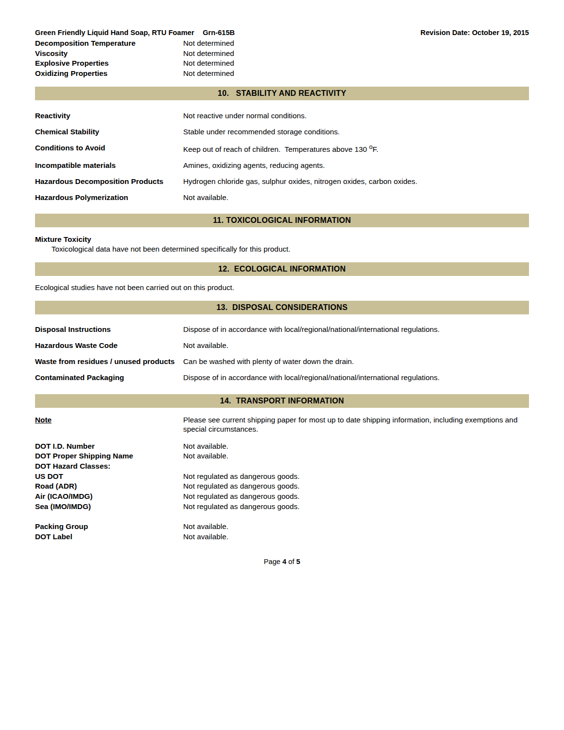Green Friendly Liquid Hand Soap, RTU Foamer Grn-615B
Revision Date: October 19, 2015
| Decomposition Temperature | Not determined |
| Viscosity | Not determined |
| Explosive Properties | Not determined |
| Oxidizing Properties | Not determined |
10. STABILITY AND REACTIVITY
| Reactivity | Not reactive under normal conditions. |
| Chemical Stability | Stable under recommended storage conditions. |
| Conditions to Avoid | Keep out of reach of children. Temperatures above 130 o F. |
| Incompatible materials | Amines, oxidizing agents, reducing agents. |
| Hazardous Decomposition Products | Hydrogen chloride gas, sulphur oxides, nitrogen oxides, carbon oxides. |
| Hazardous Polymerization | Not available. |
11. TOXICOLOGICAL INFORMATION
Mixture Toxicity
Toxicological data have not been determined specifically for this product.
12. ECOLOGICAL INFORMATION
Ecological studies have not been carried out on this product.
13. DISPOSAL CONSIDERATIONS
| Disposal Instructions | Dispose of in accordance with local/regional/national/international regulations. |
| Hazardous Waste Code | Not available. |
| Waste from residues / unused products | Can be washed with plenty of water down the drain. |
| Contaminated Packaging | Dispose of in accordance with local/regional/national/international regulations. |
14. TRANSPORT INFORMATION
| Note | Please see current shipping paper for most up to date shipping information, including exemptions and special circumstances. |
| DOT I.D. Number | Not available. |
| DOT Proper Shipping Name | Not available. |
| DOT Hazard Classes: | |
| US DOT | Not regulated as dangerous goods. |
| Road (ADR) | Not regulated as dangerous goods. |
| Air (ICAO/IMDG) | Not regulated as dangerous goods. |
| Sea (IMO/IMDG) | Not regulated as dangerous goods. |
| Packing Group | Not available. |
| DOT Label | Not available. |
Page 4 of 5